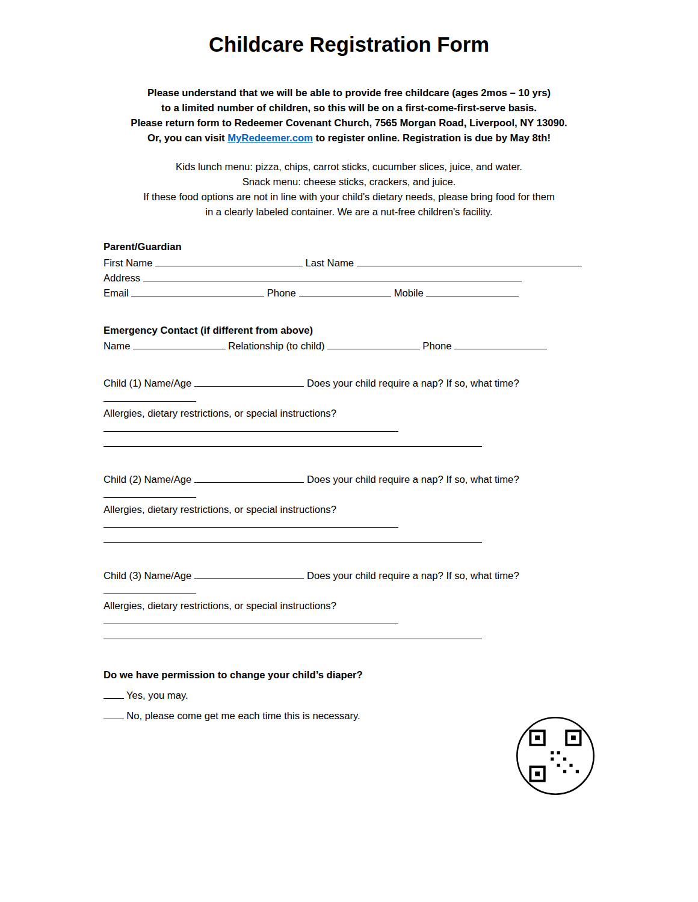Childcare Registration Form
Please understand that we will be able to provide free childcare (ages 2mos – 10 yrs)
to a limited number of children, so this will be on a first-come-first-serve basis.
Please return form to Redeemer Covenant Church, 7565 Morgan Road, Liverpool, NY 13090.
Or, you can visit MyRedeemer.com to register online. Registration is due by May 8th!
Kids lunch menu: pizza, chips, carrot sticks, cucumber slices, juice, and water.
Snack menu: cheese sticks, crackers, and juice.
If these food options are not in line with your child's dietary needs, please bring food for them
in a clearly labeled container. We are a nut-free children's facility.
Parent/Guardian
First Name Last Name
Address
Email Phone Mobile
Emergency Contact (if different from above)
Name Relationship (to child) Phone
Child (1) Name/Age Does your child require a nap? If so, what time?
Allergies, dietary restrictions, or special instructions?
Child (2) Name/Age Does your child require a nap? If so, what time?
Allergies, dietary restrictions, or special instructions?
Child (3) Name/Age Does your child require a nap? If so, what time?
Allergies, dietary restrictions, or special instructions?
Do we have permission to change your child’s diaper?
Yes, you may.
No, please come get me each time this is necessary.